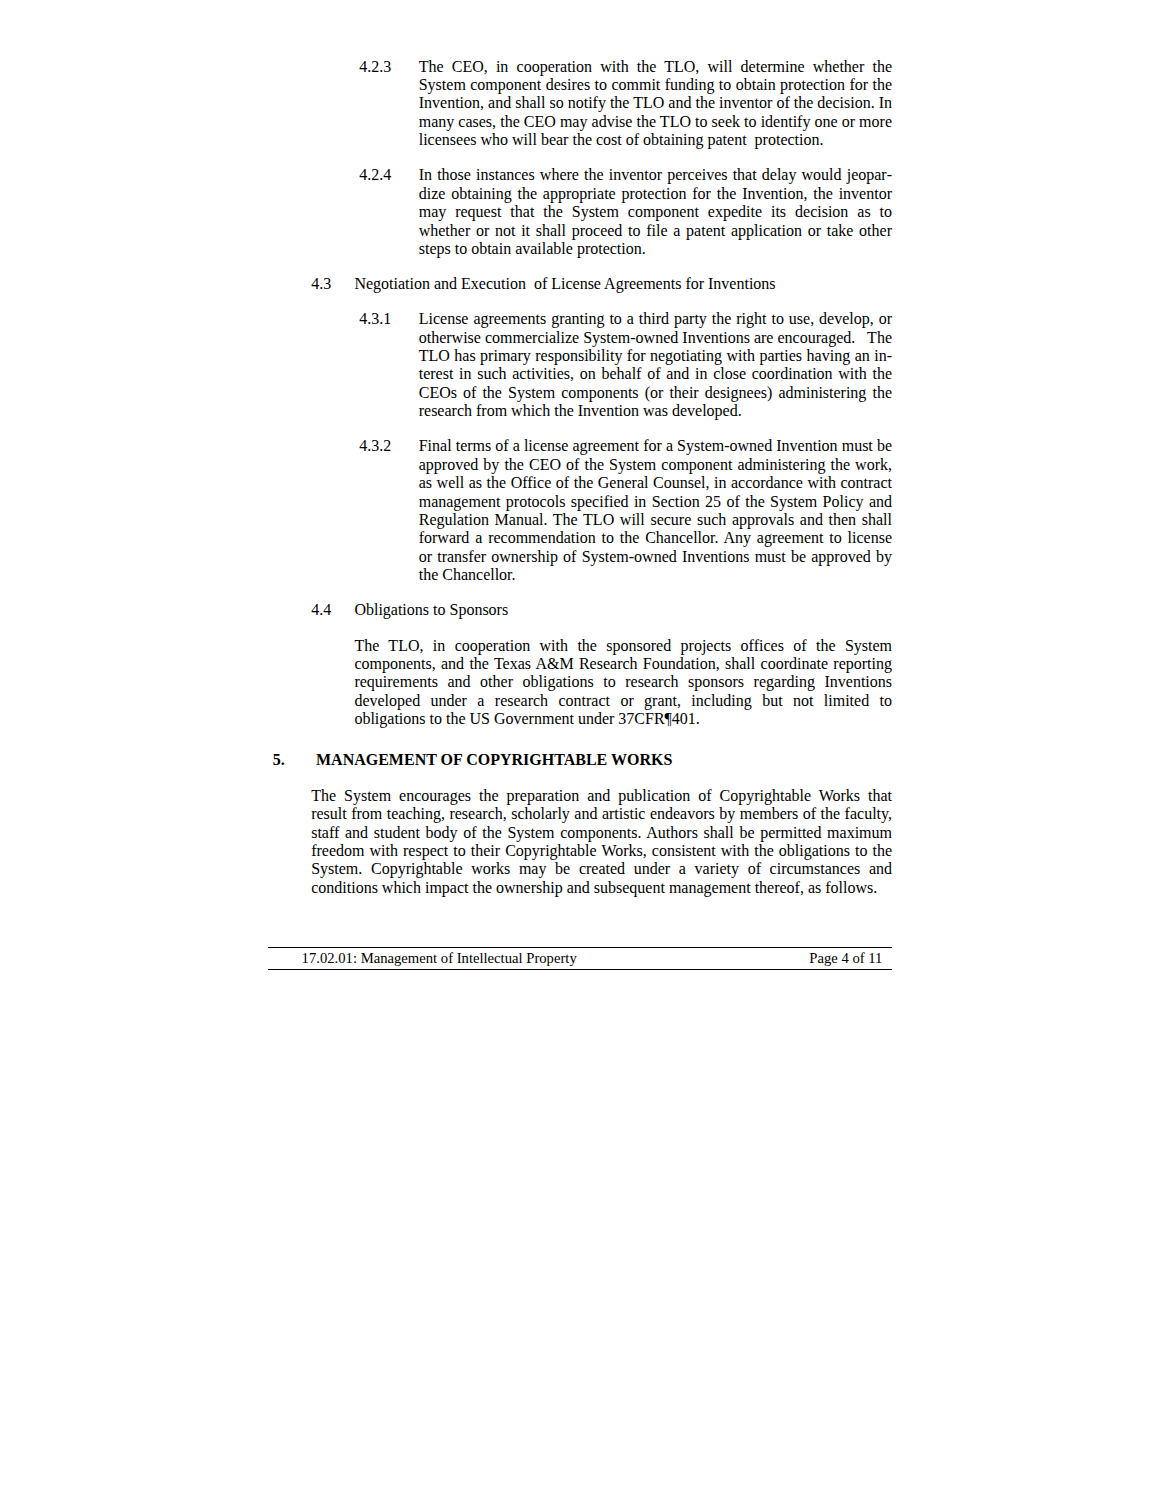4.2.3
The CEO, in cooperation with the TLO, will determine whether the System component desires to commit funding to obtain protection for the Invention, and shall so notify the TLO and the inventor of the decision. In many cases, the CEO may advise the TLO to seek to identify one or more licensees who will bear the cost of obtaining patent protection.
4.2.4
In those instances where the inventor perceives that delay would jeopardize obtaining the appropriate protection for the Invention, the inventor may request that the System component expedite its decision as to whether or not it shall proceed to file a patent application or take other steps to obtain available protection.
4.3
Negotiation and Execution of License Agreements for Inventions
4.3.1
License agreements granting to a third party the right to use, develop, or otherwise commercialize System-owned Inventions are encouraged. The TLO has primary responsibility for negotiating with parties having an interest in such activities, on behalf of and in close coordination with the CEOs of the System components (or their designees) administering the research from which the Invention was developed.
4.3.2
Final terms of a license agreement for a System-owned Invention must be approved by the CEO of the System component administering the work, as well as the Office of the General Counsel, in accordance with contract management protocols specified in Section 25 of the System Policy and Regulation Manual. The TLO will secure such approvals and then shall forward a recommendation to the Chancellor. Any agreement to license or transfer ownership of System-owned Inventions must be approved by the Chancellor.
4.4
Obligations to Sponsors
The TLO, in cooperation with the sponsored projects offices of the System components, and the Texas A&M Research Foundation, shall coordinate reporting requirements and other obligations to research sponsors regarding Inventions developed under a research contract or grant, including but not limited to obligations to the US Government under 37CFR¶401.
5.
MANAGEMENT OF COPYRIGHTABLE WORKS
The System encourages the preparation and publication of Copyrightable Works that result from teaching, research, scholarly and artistic endeavors by members of the faculty, staff and student body of the System components. Authors shall be permitted maximum freedom with respect to their Copyrightable Works, consistent with the obligations to the System. Copyrightable works may be created under a variety of circumstances and conditions which impact the ownership and subsequent management thereof, as follows.
17.02.01: Management of Intellectual Property
Page 4 of 11